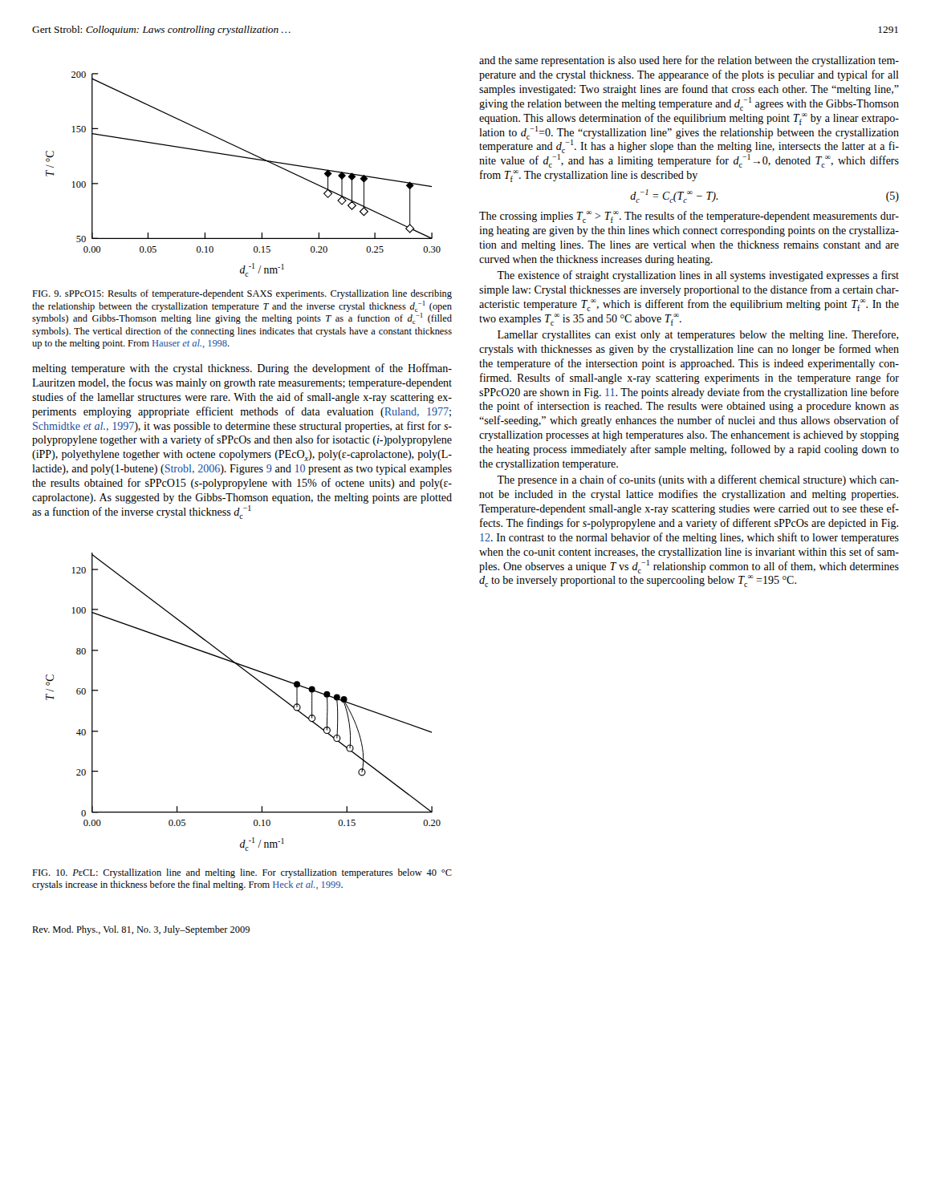Gert Strobl: Colloquium: Laws controlling crystallization …
1291
200 150 100 50 0.00 0.05 0.10 0.15 0.20 0.25 0.30 T / °C dc-1 / nm-1
FIG. 9. sPPcO15: Results of temperature-dependent SAXS experiments. Crystallization line describing the relationship between the crystallization temperature T and the inverse crystal thickness dc−1 (open symbols) and Gibbs-Thomson melting line giving the melting points T as a function of dc−1 (filled symbols). The vertical direction of the connecting lines indicates that crystals have a constant thickness up to the melting point. From Hauser et al., 1998.
melting temperature with the crystal thickness. During the development of the Hoffman-Lauritzen model, the focus was mainly on growth rate measurements; temperature-dependent studies of the lamellar structures were rare. With the aid of small-angle x-ray scattering experiments employing appropriate efficient methods of data evaluation (Ruland, 1977; Schmidtke et al., 1997), it was possible to determine these structural properties, at first for s-polypropylene together with a variety of sPPcOs and then also for isotactic (i-)polypropylene (iPP), polyethylene together with octene copolymers (PEcOx), poly(ε-caprolactone), poly(L-lactide), and poly(1-butene) (Strobl, 2006). Figures 9 and 10 present as two typical examples the results obtained for sPPcO15 (s-polypropylene with 15% of octene units) and poly(ε-caprolactone). As suggested by the Gibbs-Thomson equation, the melting points are plotted as a function of the inverse crystal thickness dc−1
120 100 80 60 40 20 0 0.00 0.05 0.10 0.15 0.20 T / °C dc-1 / nm-1
FIG. 10. PεCL: Crystallization line and melting line. For crystallization temperatures below 40 °C crystals increase in thickness before the final melting. From Heck et al., 1999.
and the same representation is also used here for the relation between the crystallization temperature and the crystal thickness. The appearance of the plots is peculiar and typical for all samples investigated: Two straight lines are found that cross each other. The “melting line,” giving the relation between the melting temperature and dc−1 agrees with the Gibbs-Thomson equation. This allows determination of the equilibrium melting point Tf∞ by a linear extrapolation to dc−1=0. The “crystallization line” gives the relationship between the crystallization temperature and dc−1. It has a higher slope than the melting line, intersects the latter at a finite value of dc−1, and has a limiting temperature for dc−1→0, denoted Tc∞, which differs from Tf∞. The crystallization line is described by
dc−1 = Cc(Tc∞ − T).
(5)
The crossing implies Tc∞ > Tf∞. The results of the temperature-dependent measurements during heating are given by the thin lines which connect corresponding points on the crystallization and melting lines. The lines are vertical when the thickness remains constant and are curved when the thickness increases during heating.
The existence of straight crystallization lines in all systems investigated expresses a first simple law: Crystal thicknesses are inversely proportional to the distance from a certain characteristic temperature Tc∞, which is different from the equilibrium melting point Tf∞. In the two examples Tc∞ is 35 and 50 °C above Tf∞.
Lamellar crystallites can exist only at temperatures below the melting line. Therefore, crystals with thicknesses as given by the crystallization line can no longer be formed when the temperature of the intersection point is approached. This is indeed experimentally confirmed. Results of small-angle x-ray scattering experiments in the temperature range for sPPcO20 are shown in Fig. 11. The points already deviate from the crystallization line before the point of intersection is reached. The results were obtained using a procedure known as “self-seeding,” which greatly enhances the number of nuclei and thus allows observation of crystallization processes at high temperatures also. The enhancement is achieved by stopping the heating process immediately after sample melting, followed by a rapid cooling down to the crystallization temperature.
The presence in a chain of co-units (units with a different chemical structure) which cannot be included in the crystal lattice modifies the crystallization and melting properties. Temperature-dependent small-angle x-ray scattering studies were carried out to see these effects. The findings for s-polypropylene and a variety of different sPPcOs are depicted in Fig. 12. In contrast to the normal behavior of the melting lines, which shift to lower temperatures when the co-unit content increases, the crystallization line is invariant within this set of samples. One observes a unique T vs dc−1 relationship common to all of them, which determines dc to be inversely proportional to the supercooling below Tc∞ =195 °C.
Rev. Mod. Phys., Vol. 81, No. 3, July–September 2009